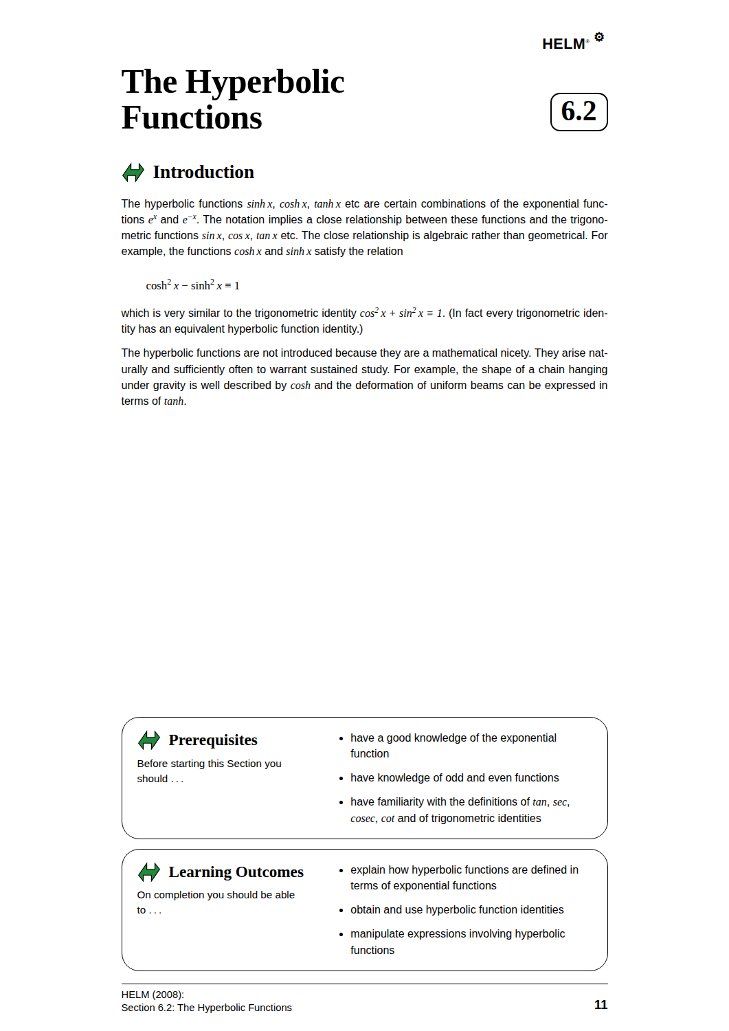HELM®⚙
The Hyperbolic
Functions
6.2
Introduction
The hyperbolic functions sinh x, cosh x, tanh x etc are certain combinations of the exponential functions ex and e−x. The notation implies a close relationship between these functions and the trigonometric functions sin x, cos x, tan x etc. The close relationship is algebraic rather than geometrical. For example, the functions cosh x and sinh x satisfy the relation
cosh2 x − sinh2 x ≡ 1
which is very similar to the trigonometric identity cos2 x + sin2 x ≡ 1. (In fact every trigonometric identity has an equivalent hyperbolic function identity.)
The hyperbolic functions are not introduced because they are a mathematical nicety. They arise naturally and sufficiently often to warrant sustained study. For example, the shape of a chain hanging under gravity is well described by cosh and the deformation of uniform beams can be expressed in terms of tanh.
Prerequisites
Before starting this Section you should . . .
have a good knowledge of the exponential function
have knowledge of odd and even functions
have familiarity with the definitions of tan, sec, cosec, cot and of trigonometric identities
Learning Outcomes
On completion you should be able to . . .
explain how hyperbolic functions are defined in terms of exponential functions
obtain and use hyperbolic function identities
manipulate expressions involving hyperbolic functions
HELM (2008):
Section 6.2: The Hyperbolic Functions
11